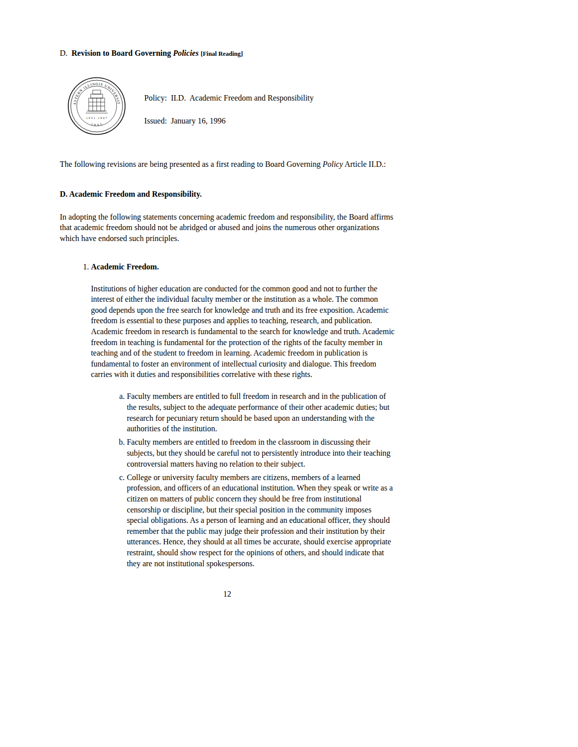D. Revision to Board Governing Policies [Final Reading]
EASTERN ILLINOIS UNIVERSITY 1 8 9 5 1 9 3 1 1 9 4 7
Policy: II.D. Academic Freedom and Responsibility
Issued: January 16, 1996
The following revisions are being presented as a first reading to Board Governing Policy Article II.D.:
D. Academic Freedom and Responsibility.
In adopting the following statements concerning academic freedom and responsibility, the Board affirms that academic freedom should not be abridged or abused and joins the numerous other organizations which have endorsed such principles.
Academic Freedom.
Institutions of higher education are conducted for the common good and not to further the interest of either the individual faculty member or the institution as a whole. The common good depends upon the free search for knowledge and truth and its free exposition. Academic freedom is essential to these purposes and applies to teaching, research, and publication. Academic freedom in research is fundamental to the search for knowledge and truth. Academic freedom in teaching is fundamental for the protection of the rights of the faculty member in teaching and of the student to freedom in learning. Academic freedom in publication is fundamental to foster an environment of intellectual curiosity and dialogue. This freedom carries with it duties and responsibilities correlative with these rights.
Faculty members are entitled to full freedom in research and in the publication of the results, subject to the adequate performance of their other academic duties; but research for pecuniary return should be based upon an understanding with the authorities of the institution.
Faculty members are entitled to freedom in the classroom in discussing their subjects, but they should be careful not to persistently introduce into their teaching controversial matters having no relation to their subject.
College or university faculty members are citizens, members of a learned profession, and officers of an educational institution. When they speak or write as a citizen on matters of public concern they should be free from institutional censorship or discipline, but their special position in the community imposes special obligations. As a person of learning and an educational officer, they should remember that the public may judge their profession and their institution by their utterances. Hence, they should at all times be accurate, should exercise appropriate restraint, should show respect for the opinions of others, and should indicate that they are not institutional spokespersons.
12